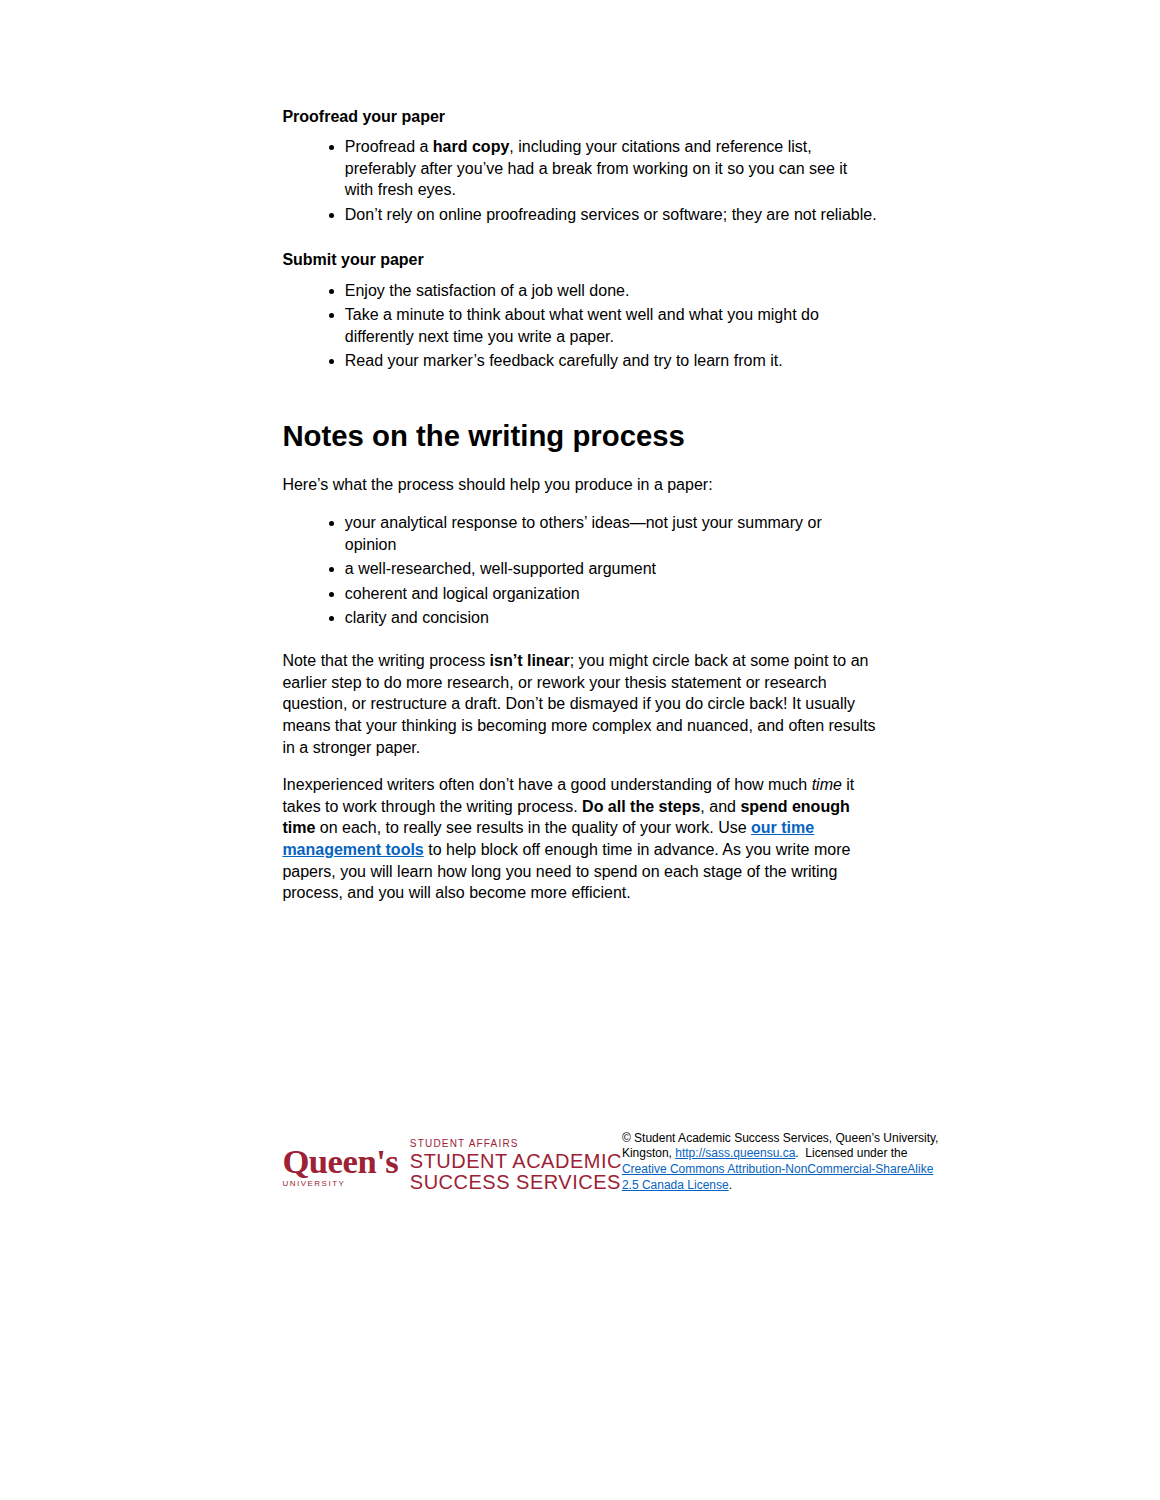Proofread your paper
Proofread a hard copy, including your citations and reference list, preferably after you’ve had a break from working on it so you can see it with fresh eyes.
Don’t rely on online proofreading services or software; they are not reliable.
Submit your paper
Enjoy the satisfaction of a job well done.
Take a minute to think about what went well and what you might do differently next time you write a paper.
Read your marker’s feedback carefully and try to learn from it.
Notes on the writing process
Here’s what the process should help you produce in a paper:
your analytical response to others’ ideas—not just your summary or opinion
a well-researched, well-supported argument
coherent and logical organization
clarity and concision
Note that the writing process isn’t linear; you might circle back at some point to an earlier step to do more research, or rework your thesis statement or research question, or restructure a draft. Don’t be dismayed if you do circle back! It usually means that your thinking is becoming more complex and nuanced, and often results in a stronger paper.
Inexperienced writers often don’t have a good understanding of how much time it takes to work through the writing process. Do all the steps, and spend enough time on each, to really see results in the quality of your work. Use our time management tools to help block off enough time in advance. As you write more papers, you will learn how long you need to spend on each stage of the writing process, and you will also become more efficient.
Queen'sUNIVERSITY
STUDENT AFFAIRS STUDENT ACADEMIC SUCCESS SERVICES
© Student Academic Success Services, Queen’s University, Kingston, http://sass.queensu.ca. Licensed under the Creative Commons Attribution-NonCommercial-ShareAlike 2.5 Canada License.